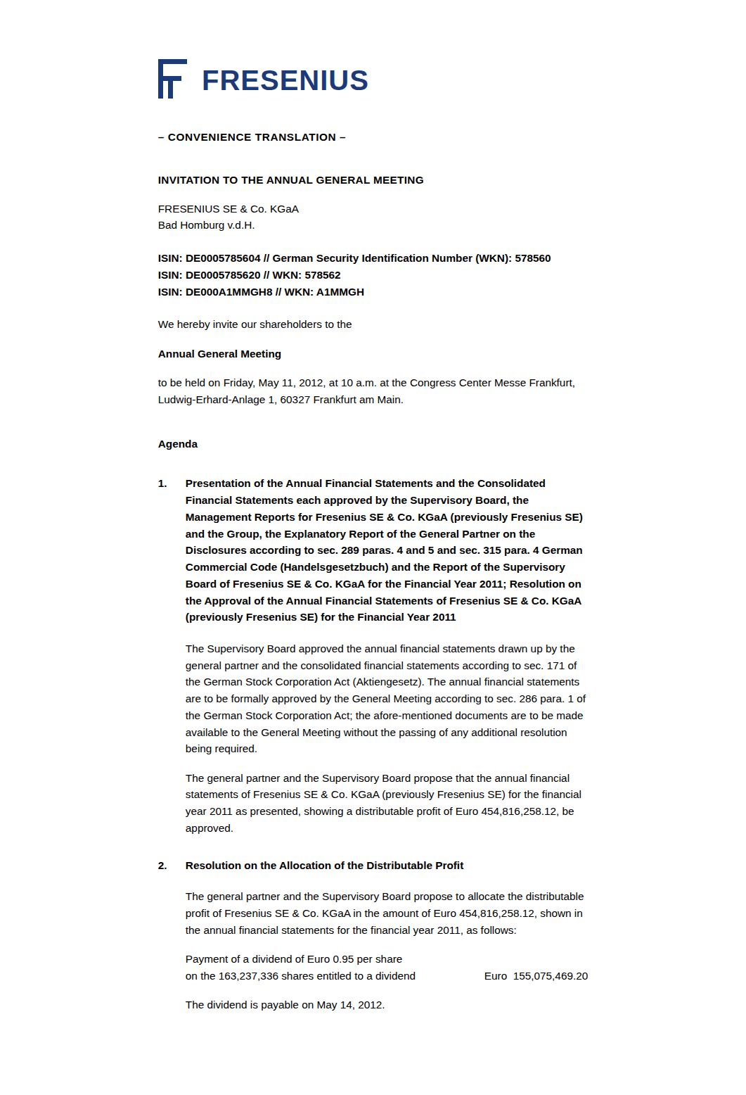FRESENIUS
– CONVENIENCE TRANSLATION –
INVITATION TO THE ANNUAL GENERAL MEETING
FRESENIUS SE & Co. KGaA
Bad Homburg v.d.H.
ISIN: DE0005785604 // German Security Identification Number (WKN): 578560
ISIN: DE0005785620 // WKN: 578562
ISIN: DE000A1MMGH8 // WKN: A1MMGH
We hereby invite our shareholders to the
Annual General Meeting
to be held on Friday, May 11, 2012, at 10 a.m. at the Congress Center Messe Frankfurt, Ludwig-Erhard-Anlage 1, 60327 Frankfurt am Main.
Agenda
Presentation of the Annual Financial Statements and the Consolidated Financial Statements each approved by the Supervisory Board, the Management Reports for Fresenius SE & Co. KGaA (previously Fresenius SE) and the Group, the Explanatory Report of the General Partner on the Disclosures according to sec. 289 paras. 4 and 5 and sec. 315 para. 4 German Commercial Code (Handelsgesetzbuch) and the Report of the Supervisory Board of Fresenius SE & Co. KGaA for the Financial Year 2011; Resolution on the Approval of the Annual Financial Statements of Fresenius SE & Co. KGaA (previously Fresenius SE) for the Financial Year 2011
The Supervisory Board approved the annual financial statements drawn up by the general partner and the consolidated financial statements according to sec. 171 of the German Stock Corporation Act (Aktiengesetz). The annual financial statements are to be formally approved by the General Meeting according to sec. 286 para. 1 of the German Stock Corporation Act; the afore-mentioned documents are to be made available to the General Meeting without the passing of any additional resolution being required.
The general partner and the Supervisory Board propose that the annual financial statements of Fresenius SE & Co. KGaA (previously Fresenius SE) for the financial year 2011 as presented, showing a distributable profit of Euro 454,816,258.12, be approved.
Resolution on the Allocation of the Distributable Profit
The general partner and the Supervisory Board propose to allocate the distributable profit of Fresenius SE & Co. KGaA in the amount of Euro 454,816,258.12, shown in the annual financial statements for the financial year 2011, as follows:
Payment of a dividend of Euro 0.95 per share
on the 163,237,336 shares entitled to a dividend
Euro 155,075,469.20
The dividend is payable on May 14, 2012.